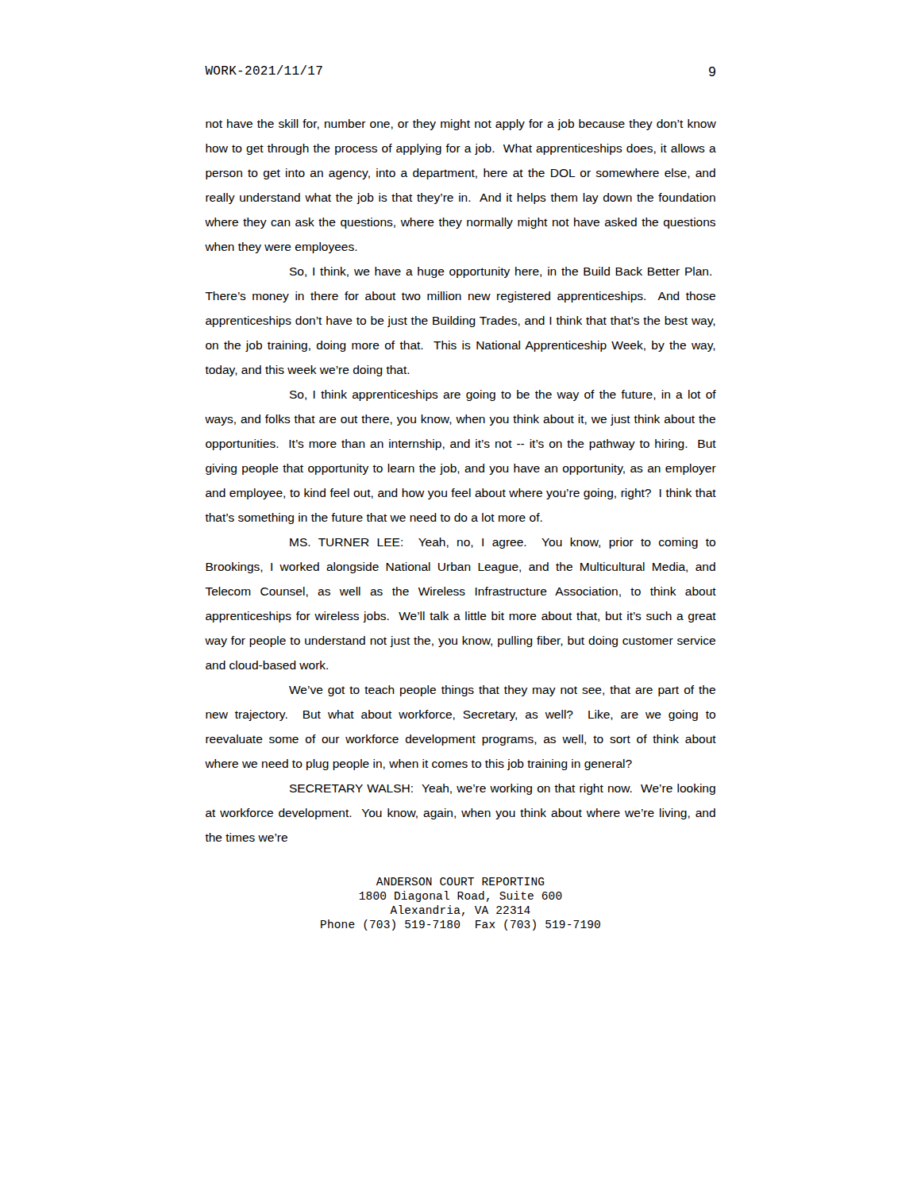WORK-2021/11/17
9
not have the skill for, number one, or they might not apply for a job because they don’t know how to get through the process of applying for a job. What apprenticeships does, it allows a person to get into an agency, into a department, here at the DOL or somewhere else, and really understand what the job is that they’re in. And it helps them lay down the foundation where they can ask the questions, where they normally might not have asked the questions when they were employees.
So, I think, we have a huge opportunity here, in the Build Back Better Plan. There’s money in there for about two million new registered apprenticeships. And those apprenticeships don’t have to be just the Building Trades, and I think that that’s the best way, on the job training, doing more of that. This is National Apprenticeship Week, by the way, today, and this week we’re doing that.
So, I think apprenticeships are going to be the way of the future, in a lot of ways, and folks that are out there, you know, when you think about it, we just think about the opportunities. It’s more than an internship, and it’s not -- it’s on the pathway to hiring. But giving people that opportunity to learn the job, and you have an opportunity, as an employer and employee, to kind feel out, and how you feel about where you’re going, right? I think that that’s something in the future that we need to do a lot more of.
MS. TURNER LEE: Yeah, no, I agree. You know, prior to coming to Brookings, I worked alongside National Urban League, and the Multicultural Media, and Telecom Counsel, as well as the Wireless Infrastructure Association, to think about apprenticeships for wireless jobs. We’ll talk a little bit more about that, but it’s such a great way for people to understand not just the, you know, pulling fiber, but doing customer service and cloud-based work.
We’ve got to teach people things that they may not see, that are part of the new trajectory. But what about workforce, Secretary, as well? Like, are we going to reevaluate some of our workforce development programs, as well, to sort of think about where we need to plug people in, when it comes to this job training in general?
SECRETARY WALSH: Yeah, we’re working on that right now. We’re looking at workforce development. You know, again, when you think about where we’re living, and the times we’re
ANDERSON COURT REPORTING
1800 Diagonal Road, Suite 600
Alexandria, VA 22314
Phone (703) 519-7180 Fax (703) 519-7190